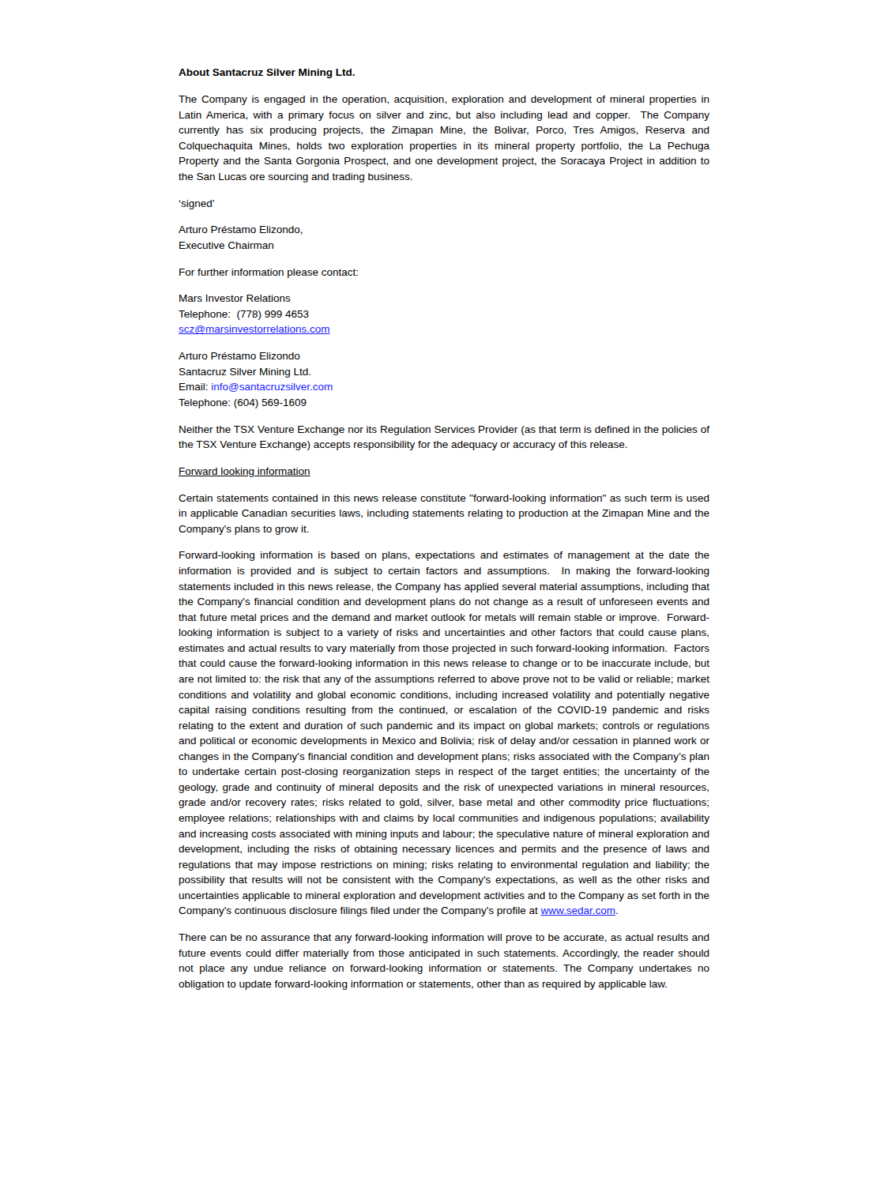About Santacruz Silver Mining Ltd.
The Company is engaged in the operation, acquisition, exploration and development of mineral properties in Latin America, with a primary focus on silver and zinc, but also including lead and copper. The Company currently has six producing projects, the Zimapan Mine, the Bolivar, Porco, Tres Amigos, Reserva and Colquechaquita Mines, holds two exploration properties in its mineral property portfolio, the La Pechuga Property and the Santa Gorgonia Prospect, and one development project, the Soracaya Project in addition to the San Lucas ore sourcing and trading business.
‘signed’
Arturo Préstamo Elizondo,
Executive Chairman
For further information please contact:
Mars Investor Relations
Telephone: (778) 999 4653
scz@marsinvestorrelations.com
Arturo Préstamo Elizondo
Santacruz Silver Mining Ltd.
Email: info@santacruzsilver.com
Telephone: (604) 569-1609
Neither the TSX Venture Exchange nor its Regulation Services Provider (as that term is defined in the policies of the TSX Venture Exchange) accepts responsibility for the adequacy or accuracy of this release.
Forward looking information
Certain statements contained in this news release constitute "forward-looking information" as such term is used in applicable Canadian securities laws, including statements relating to production at the Zimapan Mine and the Company's plans to grow it.
Forward-looking information is based on plans, expectations and estimates of management at the date the information is provided and is subject to certain factors and assumptions. In making the forward-looking statements included in this news release, the Company has applied several material assumptions, including that the Company's financial condition and development plans do not change as a result of unforeseen events and that future metal prices and the demand and market outlook for metals will remain stable or improve. Forward-looking information is subject to a variety of risks and uncertainties and other factors that could cause plans, estimates and actual results to vary materially from those projected in such forward-looking information. Factors that could cause the forward-looking information in this news release to change or to be inaccurate include, but are not limited to: the risk that any of the assumptions referred to above prove not to be valid or reliable; market conditions and volatility and global economic conditions, including increased volatility and potentially negative capital raising conditions resulting from the continued, or escalation of the COVID-19 pandemic and risks relating to the extent and duration of such pandemic and its impact on global markets; controls or regulations and political or economic developments in Mexico and Bolivia; risk of delay and/or cessation in planned work or changes in the Company's financial condition and development plans; risks associated with the Company’s plan to undertake certain post-closing reorganization steps in respect of the target entities; the uncertainty of the geology, grade and continuity of mineral deposits and the risk of unexpected variations in mineral resources, grade and/or recovery rates; risks related to gold, silver, base metal and other commodity price fluctuations; employee relations; relationships with and claims by local communities and indigenous populations; availability and increasing costs associated with mining inputs and labour; the speculative nature of mineral exploration and development, including the risks of obtaining necessary licences and permits and the presence of laws and regulations that may impose restrictions on mining; risks relating to environmental regulation and liability; the possibility that results will not be consistent with the Company's expectations, as well as the other risks and uncertainties applicable to mineral exploration and development activities and to the Company as set forth in the Company's continuous disclosure filings filed under the Company's profile at www.sedar.com.
There can be no assurance that any forward-looking information will prove to be accurate, as actual results and future events could differ materially from those anticipated in such statements. Accordingly, the reader should not place any undue reliance on forward-looking information or statements. The Company undertakes no obligation to update forward-looking information or statements, other than as required by applicable law.